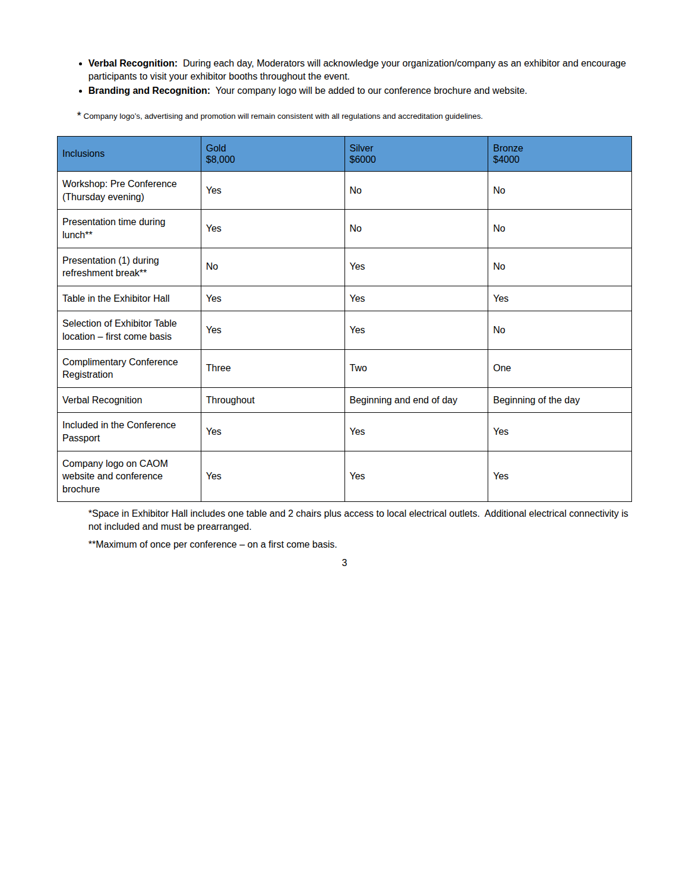Verbal Recognition: During each day, Moderators will acknowledge your organization/company as an exhibitor and encourage participants to visit your exhibitor booths throughout the event.
Branding and Recognition: Your company logo will be added to our conference brochure and website.
* Company logo’s, advertising and promotion will remain consistent with all regulations and accreditation guidelines.
| Inclusions | Gold $8,000 | Silver $6000 | Bronze $4000 |
| --- | --- | --- | --- |
| Workshop: Pre Conference (Thursday evening) | Yes | No | No |
| Presentation time during lunch** | Yes | No | No |
| Presentation (1) during refreshment break** | No | Yes | No |
| Table in the Exhibitor Hall | Yes | Yes | Yes |
| Selection of Exhibitor Table location – first come basis | Yes | Yes | No |
| Complimentary Conference Registration | Three | Two | One |
| Verbal Recognition | Throughout | Beginning and end of day | Beginning of the day |
| Included in the Conference Passport | Yes | Yes | Yes |
| Company logo on CAOM website and conference brochure | Yes | Yes | Yes |
*Space in Exhibitor Hall includes one table and 2 chairs plus access to local electrical outlets. Additional electrical connectivity is not included and must be prearranged.
**Maximum of once per conference – on a first come basis.
3